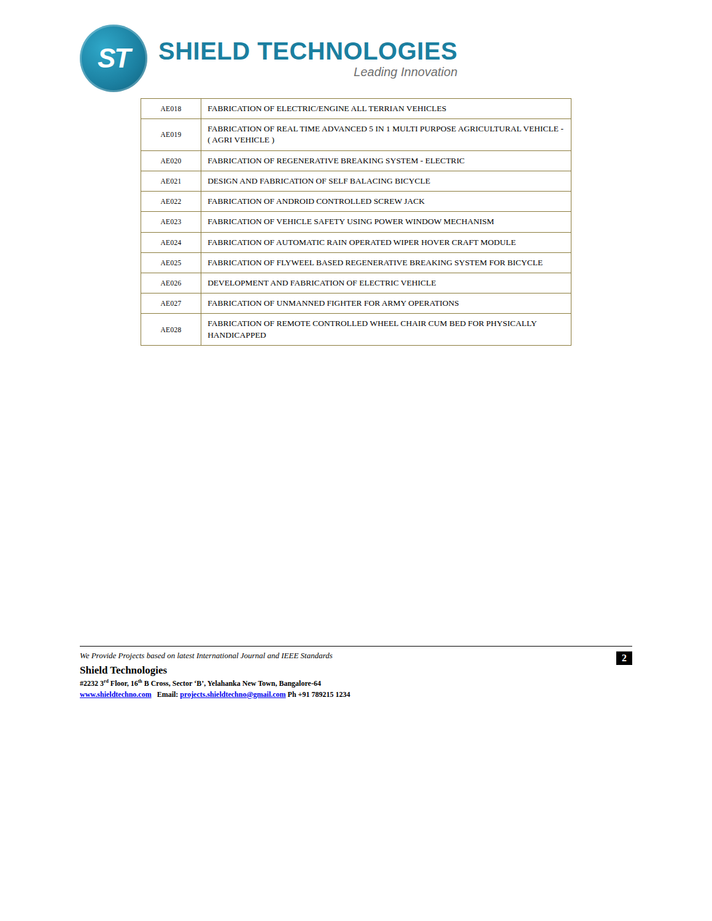ST
SHIELD TECHNOLOGIES
Leading Innovation
| AE018 | Fabrication of Electric/Engine All Terrian Vehicles |
| AE019 | Fabrication of Real Time Advanced 5 in 1 Multi Purpose Agricultural Vehicle -( Agri Vehicle ) |
| AE020 | Fabrication of Regenerative Breaking System - Electric |
| AE021 | Design and Fabrication of Self Balacing Bicycle |
| AE022 | Fabrication of Android Controlled Screw Jack |
| AE023 | Fabrication of Vehicle Safety Using Power Window Mechanism |
| AE024 | Fabrication of Automatic Rain Operated Wiper Hover Craft Module |
| AE025 | Fabrication of Flyweel Based Regenerative Breaking System for Bicycle |
| AE026 | Development and Fabrication of Electric Vehicle |
| AE027 | Fabrication of Unmanned Fighter for Army Operations |
| AE028 | Fabrication of Remote Controlled Wheel Chair Cum Bed for Physically Handicapped |
We Provide Projects based on latest International Journal and IEEE Standards
Shield Technologies
#2232 3rd Floor, 16th B Cross, Sector ‘B’, Yelahanka New Town, Bangalore-64
www.shieldtechno.com Email: projects.shieldtechno@gmail.com Ph +91 789215 1234
2